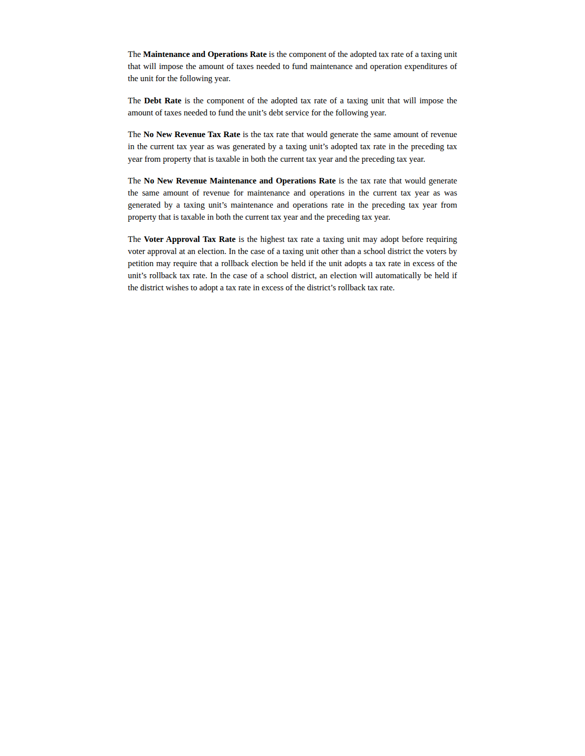The Maintenance and Operations Rate is the component of the adopted tax rate of a taxing unit that will impose the amount of taxes needed to fund maintenance and operation expenditures of the unit for the following year.
The Debt Rate is the component of the adopted tax rate of a taxing unit that will impose the amount of taxes needed to fund the unit’s debt service for the following year.
The No New Revenue Tax Rate is the tax rate that would generate the same amount of revenue in the current tax year as was generated by a taxing unit’s adopted tax rate in the preceding tax year from property that is taxable in both the current tax year and the preceding tax year.
The No New Revenue Maintenance and Operations Rate is the tax rate that would generate the same amount of revenue for maintenance and operations in the current tax year as was generated by a taxing unit’s maintenance and operations rate in the preceding tax year from property that is taxable in both the current tax year and the preceding tax year.
The Voter Approval Tax Rate is the highest tax rate a taxing unit may adopt before requiring voter approval at an election. In the case of a taxing unit other than a school district the voters by petition may require that a rollback election be held if the unit adopts a tax rate in excess of the unit’s rollback tax rate. In the case of a school district, an election will automatically be held if the district wishes to adopt a tax rate in excess of the district’s rollback tax rate.